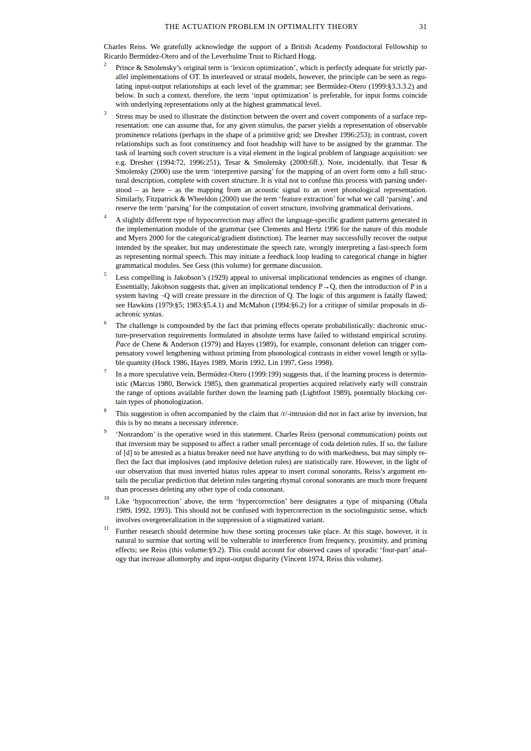The Actuation Problem in Optimality Theory 31
Charles Reiss. We gratefully acknowledge the support of a British Academy Postdoctoral Fellowship to Ricardo Bermúdez-Otero and of the Leverhulme Trust to Richard Hogg.
Prince & Smolensky’s original term is ‘lexicon optimization’, which is perfectly adequate for strictly parallel implementations of OT. In interleaved or stratal models, however, the principle can be seen as regulating input-output relationships at each level of the grammar; see Bermúdez-Otero (1999:§3.3.3.2) and below. In such a context, therefore, the term ‘input optimization’ is preferable, for input forms coincide with underlying representations only at the highest grammatical level.
Stress may be used to illustrate the distinction between the overt and covert components of a surface representation: one can assume that, for any given stimulus, the parser yields a representation of observable prominence relations (perhaps in the shape of a primitive grid; see Dresher 1996:253); in contrast, covert relationships such as foot constituency and foot headship will have to be assigned by the grammar. The task of learning such covert structure is a vital element in the logical problem of language acquisition: see e.g. Dresher (1994:72, 1996:251), Tesar & Smolensky (2000:6ff.). Note, incidentally, that Tesar & Smolensky (2000) use the term ‘interpretive parsing’ for the mapping of an overt form onto a full structural description, complete with covert structure. It is vital not to confuse this process with parsing understood – as here – as the mapping from an acoustic signal to an overt phonological representation. Similarly, Fitzpatrick & Wheeldon (2000) use the term ‘feature extraction’ for what we call ‘parsing’, and reserve the term ‘parsing’ for the computation of covert structure, involving grammatical derivations.
A slightly different type of hypocorrection may affect the language-specific gradient patterns generated in the implementation module of the grammar (see Clements and Hertz 1996 for the nature of this module and Myers 2000 for the categorical/gradient distinction). The learner may successfully recover the output intended by the speaker, but may underestimate the speech rate, wrongly interpreting a fast-speech form as representing normal speech. This may initiate a feedback loop leading to categorical change in higher grammatical modules. See Gess (this volume) for germane discussion.
Less compelling is Jakobson’s (1929) appeal to universal implicational tendencies as engines of change. Essentially, Jakobson suggests that, given an implicational tendency P→Q, then the introduction of P in a system having ¬Q will create pressure in the direction of Q. The logic of this argument is fatally flawed; see Hawkins (1979:§5; 1983:§5.4.1) and McMahon (1994:§6.2) for a critique of similar proposals in diachronic syntax.
The challenge is compounded by the fact that priming effects operate probabilistically: diachronic structure-preservation requirements formulated in absolute terms have failed to withstand empirical scrutiny. Pace de Chene & Anderson (1979) and Hayes (1989), for example, consonant deletion can trigger compensatory vowel lengthening without priming from phonological contrasts in either vowel length or syllable quantity (Hock 1986, Hayes 1989, Morin 1992, Lin 1997, Gess 1998).
In a more speculative vein, Bermúdez-Otero (1999:199) suggests that, if the learning process is deterministic (Marcus 1980, Berwick 1985), then grammatical properties acquired relatively early will constrain the range of options available further down the learning path (Lightfoot 1989), potentially blocking certain types of phonologization.
This suggestion is often accompanied by the claim that /r/-intrusion did not in fact arise by inversion, but this is by no means a necessary inference.
‘Nonrandom’ is the operative word in this statement. Charles Reiss (personal communication) points out that inversion may be supposed to affect a rather small percentage of coda deletion rules. If so, the failure of [d] to be attested as a hiatus breaker need not have anything to do with markedness, but may simply reflect the fact that implosives (and implosive deletion rules) are statistically rare. However, in the light of our observation that most inverted hiatus rules appear to insert coronal sonorants, Reiss’s argument entails the peculiar prediction that deletion rules targeting rhymal coronal sonorants are much more frequent than processes deleting any other type of coda consonant.
Like ‘hypocorrection’ above, the term ‘hypercorrection’ here designates a type of misparsing (Ohala 1989, 1992, 1993). This should not be confused with hypercorrection in the sociolinguistic sense, which involves overgeneralization in the suppression of a stigmatized variant.
Further research should determine how these sorting processes take place. At this stage, however, it is natural to surmise that sorting will be vulnerable to interference from frequency, proximity, and priming effects; see Reiss (this volume:§9.2). This could account for observed cases of sporadic ‘four-part’ analogy that increase allomorphy and input-output disparity (Vincent 1974, Reiss this volume).